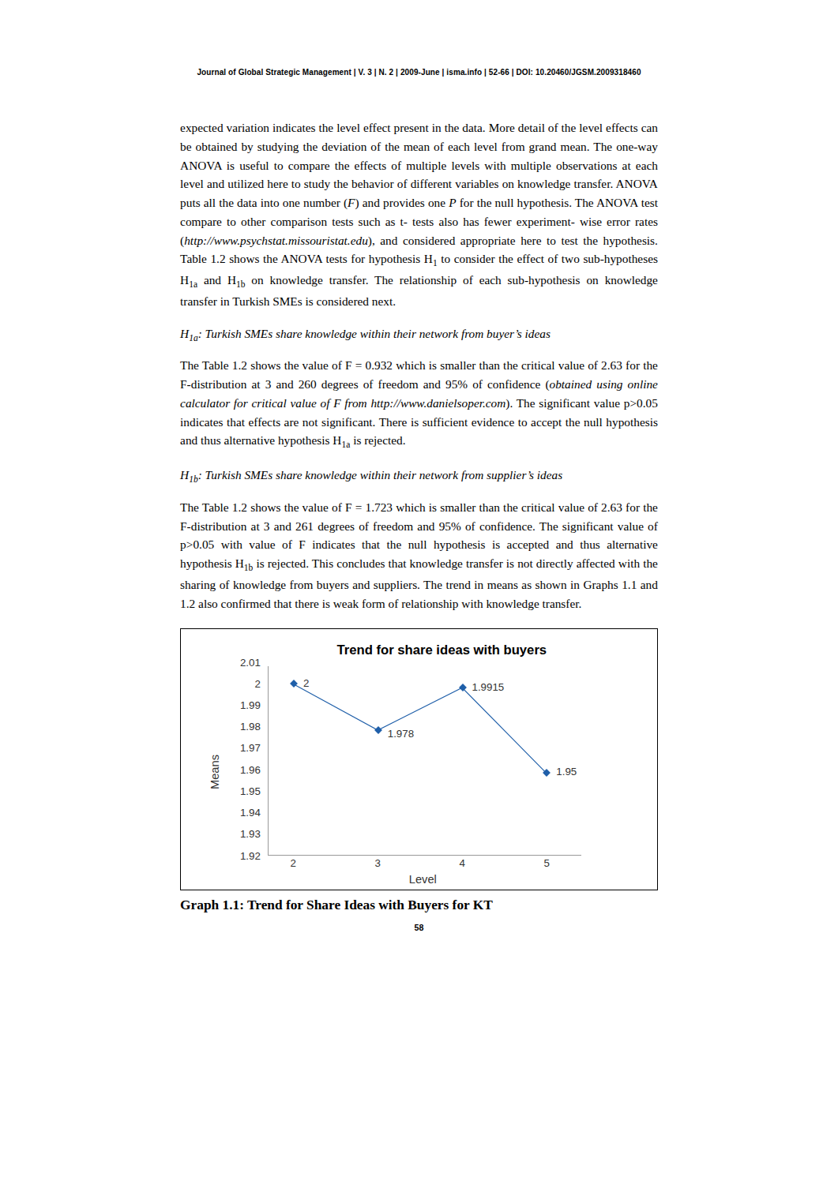Journal of Global Strategic Management | V. 3 | N. 2 | 2009-June | isma.info | 52-66 | DOI: 10.20460/JGSM.2009318460
expected variation indicates the level effect present in the data. More detail of the level effects can be obtained by studying the deviation of the mean of each level from grand mean. The one-way ANOVA is useful to compare the effects of multiple levels with multiple observations at each level and utilized here to study the behavior of different variables on knowledge transfer. ANOVA puts all the data into one number (F) and provides one P for the null hypothesis. The ANOVA test compare to other comparison tests such as t- tests also has fewer experiment- wise error rates (http://www.psychstat.missouristat.edu), and considered appropriate here to test the hypothesis. Table 1.2 shows the ANOVA tests for hypothesis H1 to consider the effect of two sub-hypotheses H1a and H1b on knowledge transfer. The relationship of each sub-hypothesis on knowledge transfer in Turkish SMEs is considered next.
H1a: Turkish SMEs share knowledge within their network from buyer’s ideas
The Table 1.2 shows the value of F = 0.932 which is smaller than the critical value of 2.63 for the F-distribution at 3 and 260 degrees of freedom and 95% of confidence (obtained using online calculator for critical value of F from http://www.danielsoper.com). The significant value p>0.05 indicates that effects are not significant. There is sufficient evidence to accept the null hypothesis and thus alternative hypothesis H1a is rejected.
H1b: Turkish SMEs share knowledge within their network from supplier’s ideas
The Table 1.2 shows the value of F = 1.723 which is smaller than the critical value of 2.63 for the F-distribution at 3 and 261 degrees of freedom and 95% of confidence. The significant value of p>0.05 with value of F indicates that the null hypothesis is accepted and thus alternative hypothesis H1b is rejected. This concludes that knowledge transfer is not directly affected with the sharing of knowledge from buyers and suppliers. The trend in means as shown in Graphs 1.1 and 1.2 also confirmed that there is weak form of relationship with knowledge transfer.
Trend for share ideas with buyers
Means
2.01
2
1.99
1.98
1.97
1.96
1.95
1.94
1.93
1.92
2
1.978
1.9915
1.95
2 3 4 5
Level
Graph 1.1: Trend for Share Ideas with Buyers for KT
58